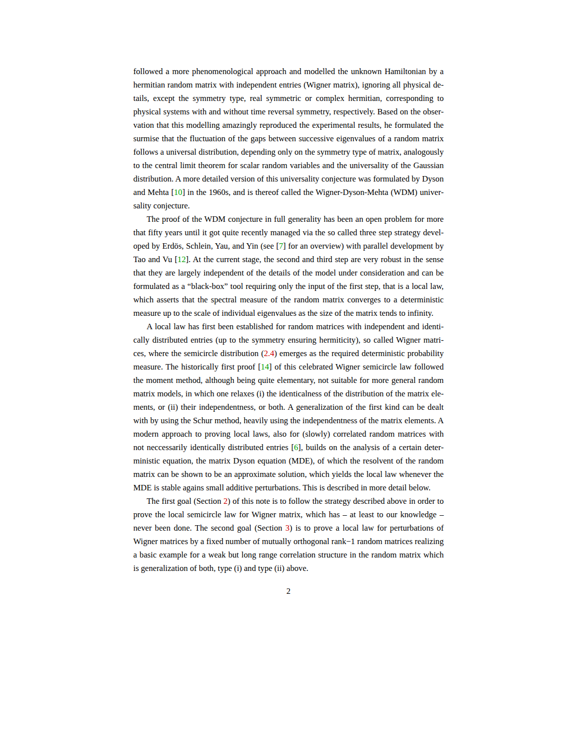followed a more phenomenological approach and modelled the unknown Hamiltonian by a hermitian random matrix with independent entries (Wigner matrix), ignoring all physical details, except the symmetry type, real symmetric or complex hermitian, corresponding to physical systems with and without time reversal symmetry, respectively. Based on the observation that this modelling amazingly reproduced the experimental results, he formulated the surmise that the fluctuation of the gaps between successive eigenvalues of a random matrix follows a universal distribution, depending only on the symmetry type of matrix, analogously to the central limit theorem for scalar random variables and the universality of the Gaussian distribution. A more detailed version of this universality conjecture was formulated by Dyson and Mehta [10] in the 1960s, and is thereof called the Wigner-Dyson-Mehta (WDM) universality conjecture.
The proof of the WDM conjecture in full generality has been an open problem for more that fifty years until it got quite recently managed via the so called three step strategy developed by Erdös, Schlein, Yau, and Yin (see [7] for an overview) with parallel development by Tao and Vu [12]. At the current stage, the second and third step are very robust in the sense that they are largely independent of the details of the model under consideration and can be formulated as a “black-box” tool requiring only the input of the first step, that is a local law, which asserts that the spectral measure of the random matrix converges to a deterministic measure up to the scale of individual eigenvalues as the size of the matrix tends to infinity.
A local law has first been established for random matrices with independent and identically distributed entries (up to the symmetry ensuring hermiticity), so called Wigner matrices, where the semicircle distribution (2.4) emerges as the required deterministic probability measure. The historically first proof [14] of this celebrated Wigner semicircle law followed the moment method, although being quite elementary, not suitable for more general random matrix models, in which one relaxes (i) the identicalness of the distribution of the matrix elements, or (ii) their independentness, or both. A generalization of the first kind can be dealt with by using the Schur method, heavily using the independentness of the matrix elements. A modern approach to proving local laws, also for (slowly) correlated random matrices with not neccessarily identically distributed entries [6], builds on the analysis of a certain deterministic equation, the matrix Dyson equation (MDE), of which the resolvent of the random matrix can be shown to be an approximate solution, which yields the local law whenever the MDE is stable agains small additive perturbations. This is described in more detail below.
The first goal (Section 2) of this note is to follow the strategy described above in order to prove the local semicircle law for Wigner matrix, which has – at least to our knowledge – never been done. The second goal (Section 3) is to prove a local law for perturbations of Wigner matrices by a fixed number of mutually orthogonal rank−1 random matrices realizing a basic example for a weak but long range correlation structure in the random matrix which is generalization of both, type (i) and type (ii) above.
2